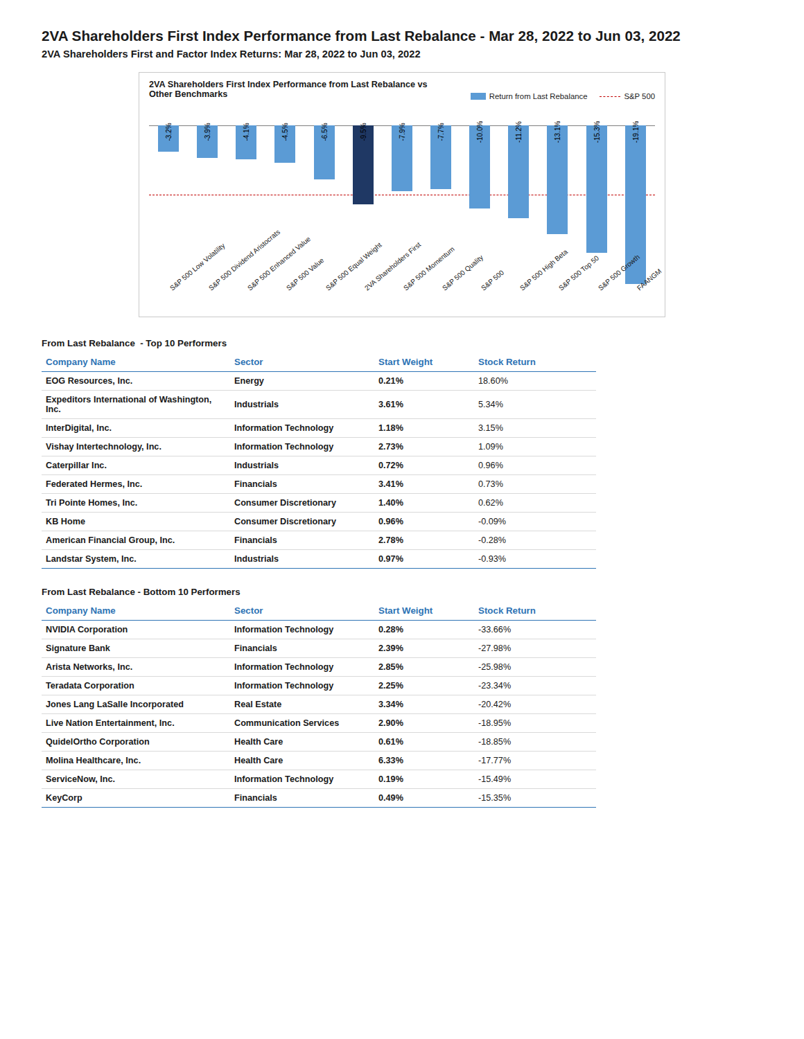2VA Shareholders First Index Performance from Last Rebalance - Mar 28, 2022 to Jun 03, 2022
2VA Shareholders First and Factor Index Returns: Mar 28, 2022 to Jun 03, 2022
2VA Shareholders First Index Performance from Last Rebalance vs Other Benchmarks
Return from Last Rebalance
S&P 500
-3.2%
-3.9%
-4.1%
-4.5%
-6.5%
-9.5%
-7.9%
-7.7%
-10.0%
-11.2%
-13.1%
-15.3%
-19.1%
S&P 500 Low Volatility
S&P 500 Dividend Aristocrats
S&P 500 Enhanced Value
S&P 500 Value
S&P 500 Equal Weight
2VA Shareholders First
S&P 500 Momentum
S&P 500 Quality
S&P 500
S&P 500 High Beta
S&P 500 Top 50
S&P 500 Growth
FAANGM
From Last Rebalance - Top 10 Performers
| Company Name | Sector | Start Weight | Stock Return |
| --- | --- | --- | --- |
| EOG Resources, Inc. | Energy | 0.21% | 18.60% |
| Expeditors International of Washington, Inc. | Industrials | 3.61% | 5.34% |
| InterDigital, Inc. | Information Technology | 1.18% | 3.15% |
| Vishay Intertechnology, Inc. | Information Technology | 2.73% | 1.09% |
| Caterpillar Inc. | Industrials | 0.72% | 0.96% |
| Federated Hermes, Inc. | Financials | 3.41% | 0.73% |
| Tri Pointe Homes, Inc. | Consumer Discretionary | 1.40% | 0.62% |
| KB Home | Consumer Discretionary | 0.96% | -0.09% |
| American Financial Group, Inc. | Financials | 2.78% | -0.28% |
| Landstar System, Inc. | Industrials | 0.97% | -0.93% |
From Last Rebalance - Bottom 10 Performers
| Company Name | Sector | Start Weight | Stock Return |
| --- | --- | --- | --- |
| NVIDIA Corporation | Information Technology | 0.28% | -33.66% |
| Signature Bank | Financials | 2.39% | -27.98% |
| Arista Networks, Inc. | Information Technology | 2.85% | -25.98% |
| Teradata Corporation | Information Technology | 2.25% | -23.34% |
| Jones Lang LaSalle Incorporated | Real Estate | 3.34% | -20.42% |
| Live Nation Entertainment, Inc. | Communication Services | 2.90% | -18.95% |
| QuidelOrtho Corporation | Health Care | 0.61% | -18.85% |
| Molina Healthcare, Inc. | Health Care | 6.33% | -17.77% |
| ServiceNow, Inc. | Information Technology | 0.19% | -15.49% |
| KeyCorp | Financials | 0.49% | -15.35% |